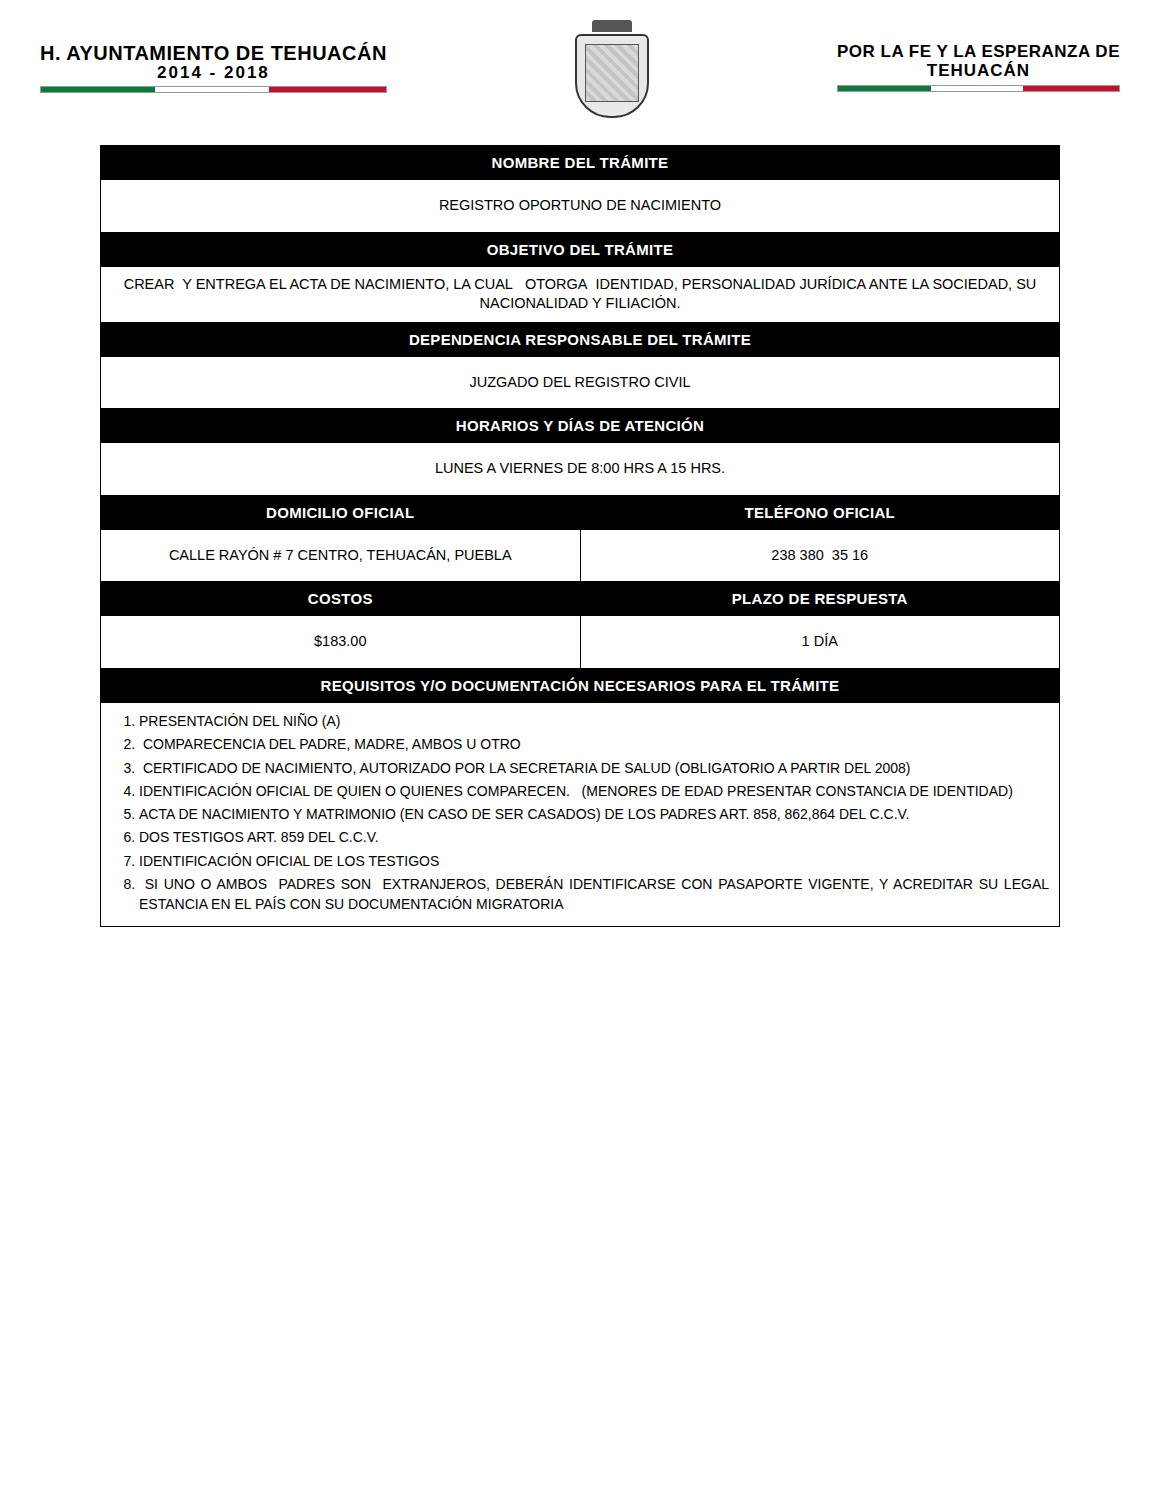H. AYUNTAMIENTO DE TEHUACÁN
2014 - 2018
POR LA FE Y LA ESPERANZA DE
TEHUACÁN
| NOMBRE DEL TRÁMITE |
| --- |
| REGISTRO OPORTUNO DE NACIMIENTO |
| OBJETIVO DEL TRÁMITE |
| CREAR Y ENTREGA EL ACTA DE NACIMIENTO, LA CUAL OTORGA IDENTIDAD, PERSONALIDAD JURÍDICA ANTE LA SOCIEDAD, SU NACIONALIDAD Y FILIACIÓN. |
| DEPENDENCIA RESPONSABLE DEL TRÁMITE |
| JUZGADO DEL REGISTRO CIVIL |
| HORARIOS Y DÍAS DE ATENCIÓN |
| LUNES A VIERNES DE 8:00 HRS A 15 HRS. |
| DOMICILIO OFICIAL | TELÉFONO OFICIAL |
| CALLE RAYÓN # 7 CENTRO, TEHUACÁN, PUEBLA | 238 380 35 16 |
| COSTOS | PLAZO DE RESPUESTA |
| $183.00 | 1 DÍA |
| REQUISITOS Y/O DOCUMENTACIÓN NECESARIOS PARA EL TRÁMITE |
| PRESENTACIÓN DEL NIÑO (A) COMPARECENCIA DEL PADRE, MADRE, AMBOS U OTRO CERTIFICADO DE NACIMIENTO, AUTORIZADO POR LA SECRETARIA DE SALUD (OBLIGATORIO A PARTIR DEL 2008) IDENTIFICACIÓN OFICIAL DE QUIEN O QUIENES COMPARECEN. (MENORES DE EDAD PRESENTAR CONSTANCIA DE IDENTIDAD) ACTA DE NACIMIENTO Y MATRIMONIO (EN CASO DE SER CASADOS) DE LOS PADRES ART. 858, 862,864 DEL C.C.V. DOS TESTIGOS ART. 859 DEL C.C.V. IDENTIFICACIÓN OFICIAL DE LOS TESTIGOS SI UNO O AMBOS PADRES SON EXTRANJEROS, DEBERÁN IDENTIFICARSE CON PASAPORTE VIGENTE, Y ACREDITAR SU LEGAL ESTANCIA EN EL PAÍS CON SU DOCUMENTACIÓN MIGRATORIA |